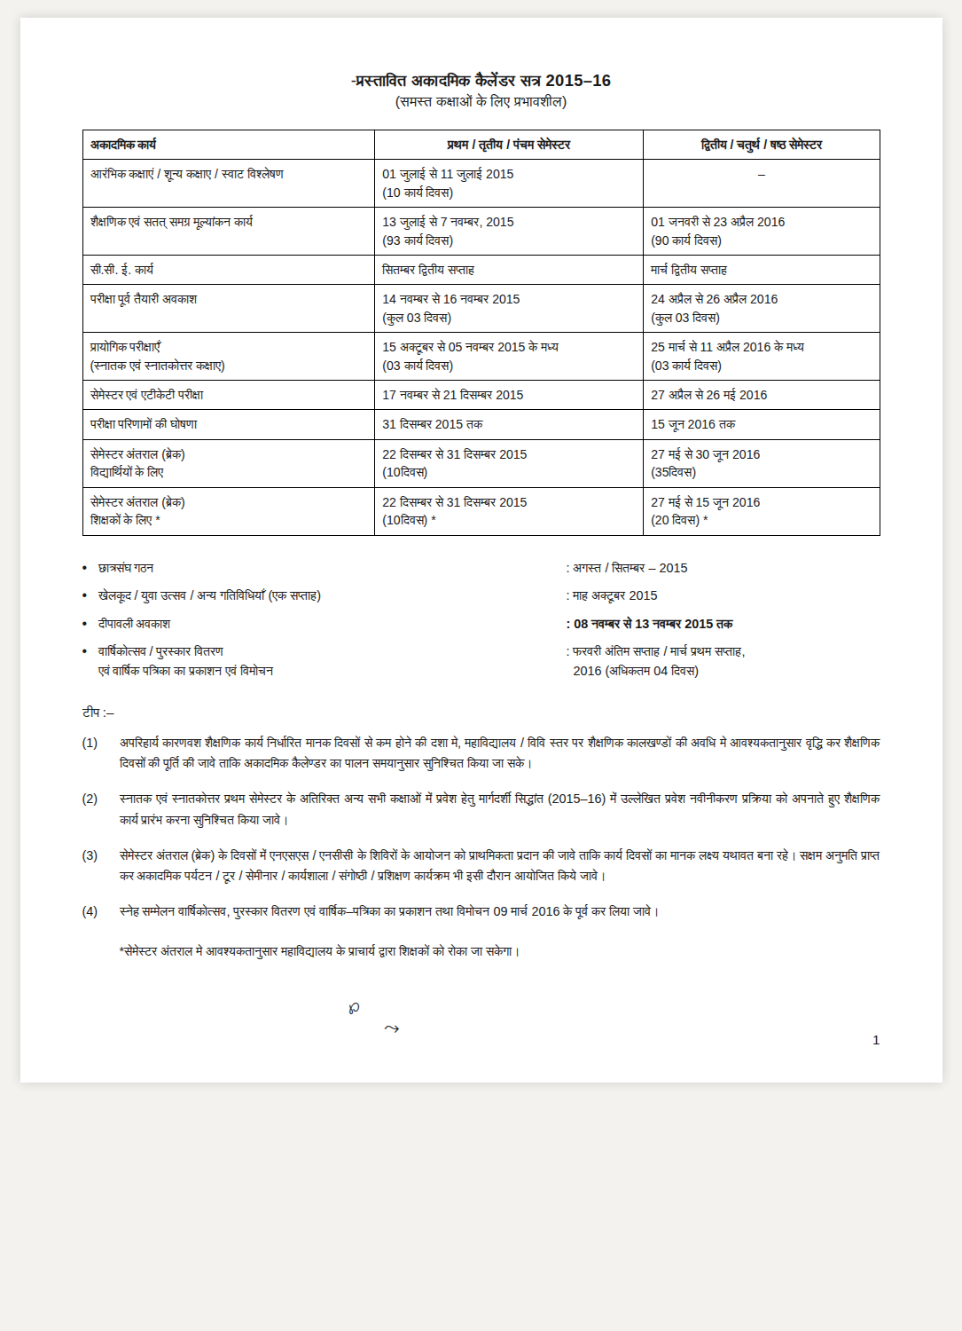-प्रस्तावित अकादमिक कैलेंडर सत्र 2015–16
(समस्त कक्षाओं के लिए प्रभावशील)
| अकादमिक कार्य | प्रथम / तृतीय / पंचम सेमेस्टर | द्वितीय / चतुर्थ / षष्ठ सेमेस्टर |
| --- | --- | --- |
| आरंभिक कक्षाएं / शून्य कक्षाए / स्वाट विश्लेषण | 01 जुलाई से 11 जुलाई 2015 (10 कार्य दिवस) | – |
| शैक्षणिक एवं सतत् समग्र मूल्यांकन कार्य | 13 जुलाई से 7 नवम्बर, 2015 (93 कार्य दिवस) | 01 जनवरी से 23 अप्रैल 2016 (90 कार्य दिवस) |
| सी.सी. ई. कार्य | सितम्बर द्वितीय सप्ताह | मार्च द्वितीय सप्ताह |
| परीक्षा पूर्व तैयारी अवकाश | 14 नवम्बर से 16 नवम्बर 2015 (कुल 03 दिवस) | 24 अप्रैल से 26 अप्रैल 2016 (कुल 03 दिवस) |
| प्रायोगिक परीक्षाएँ (स्नातक एवं स्नातकोत्तर कक्षाए) | 15 अक्टूबर से 05 नवम्बर 2015 के मध्य (03 कार्य दिवस) | 25 मार्च से 11 अप्रैल 2016 के मध्य (03 कार्य दिवस) |
| सेमेस्टर एवं एटीकेटी परीक्षा | 17 नवम्बर से 21 दिसम्बर 2015 | 27 अप्रैल से 26 मई 2016 |
| परीक्षा परिणामों की घोषणा | 31 दिसम्बर 2015 तक | 15 जून 2016 तक |
| सेमेस्टर अंतराल (ब्रेक) विद्यार्थियों के लिए | 22 दिसम्बर से 31 दिसम्बर 2015 (10दिवस) | 27 मई से 30 जून 2016 (35दिवस) |
| सेमेस्टर अंतराल (ब्रेक) शिक्षकों के लिए * | 22 दिसम्बर से 31 दिसम्बर 2015 (10दिवस) * | 27 मई से 15 जून 2016 (20 दिवस) * |
• छात्रसंघ गठन : अगस्त / सितम्बर – 2015
• खेलकूद / युवा उत्सव / अन्य गतिविधियाँ (एक सप्ताह) : माह अक्टूबर 2015
• दीपावली अवकाश : 08 नवम्बर से 13 नवम्बर 2015 तक
• वार्षिकोत्सव / पुरस्कार वितरण
एवं वार्षिक पत्रिका का प्रकाशन एवं विमोचन : फरवरी अंतिम सप्ताह / मार्च प्रथम सप्ताह,
2016 (अधिकतम 04 दिवस)
टीप :–
अपरिहार्य कारणवश शैक्षणिक कार्य निर्धारित मानक दिवसों से कम होने की दशा मे, महाविद्यालय / विवि स्तर पर शैक्षणिक कालखण्डों की अवधि मे आवश्यकतानुसार वृद्धि कर शैक्षणिक दिवसों की पूर्ति की जावे ताकि अकादमिक कैलेण्डर का पालन समयानुसार सुनिश्चित किया जा सके।
स्नातक एवं स्नातकोत्तर प्रथम सेमेस्टर के अतिरिक्त अन्य सभी कक्षाओं में प्रवेश हेतु मार्गदर्शी सिद्धांत (2015–16) में उल्लेखित प्रवेश नवीनीकरण प्रक्रिया को अपनाते हुए शैक्षणिक कार्य प्रारंभ करना सुनिश्चित किया जावे।
सेमेस्टर अंतराल (ब्रेक) के दिवसों में एनएसएस / एनसीसी के शिविरों के आयोजन को प्राथमिकता प्रदान की जावे ताकि कार्य दिवसों का मानक लक्ष्य यथावत बना रहे। सक्षम अनुमति प्राप्त कर अकादमिक पर्यटन / टूर / सेमीनार / कार्यशाला / संगोष्ठी / प्रशिक्षण कार्यक्रम भी इसी दौरान आयोजित किये जावे।
स्नेह सम्मेलन वार्षिकोत्सव, पुरस्कार वितरण एवं वार्षिक–पत्रिका का प्रकाशन तथा विमोचन 09 मार्च 2016 के पूर्व कर लिया जावे।
*सेमेस्टर अंतराल मे आवश्यकतानुसार महाविद्यालय के प्राचार्य द्वारा शिक्षकों को रोका जा सकेगा।
℘
⤳
1